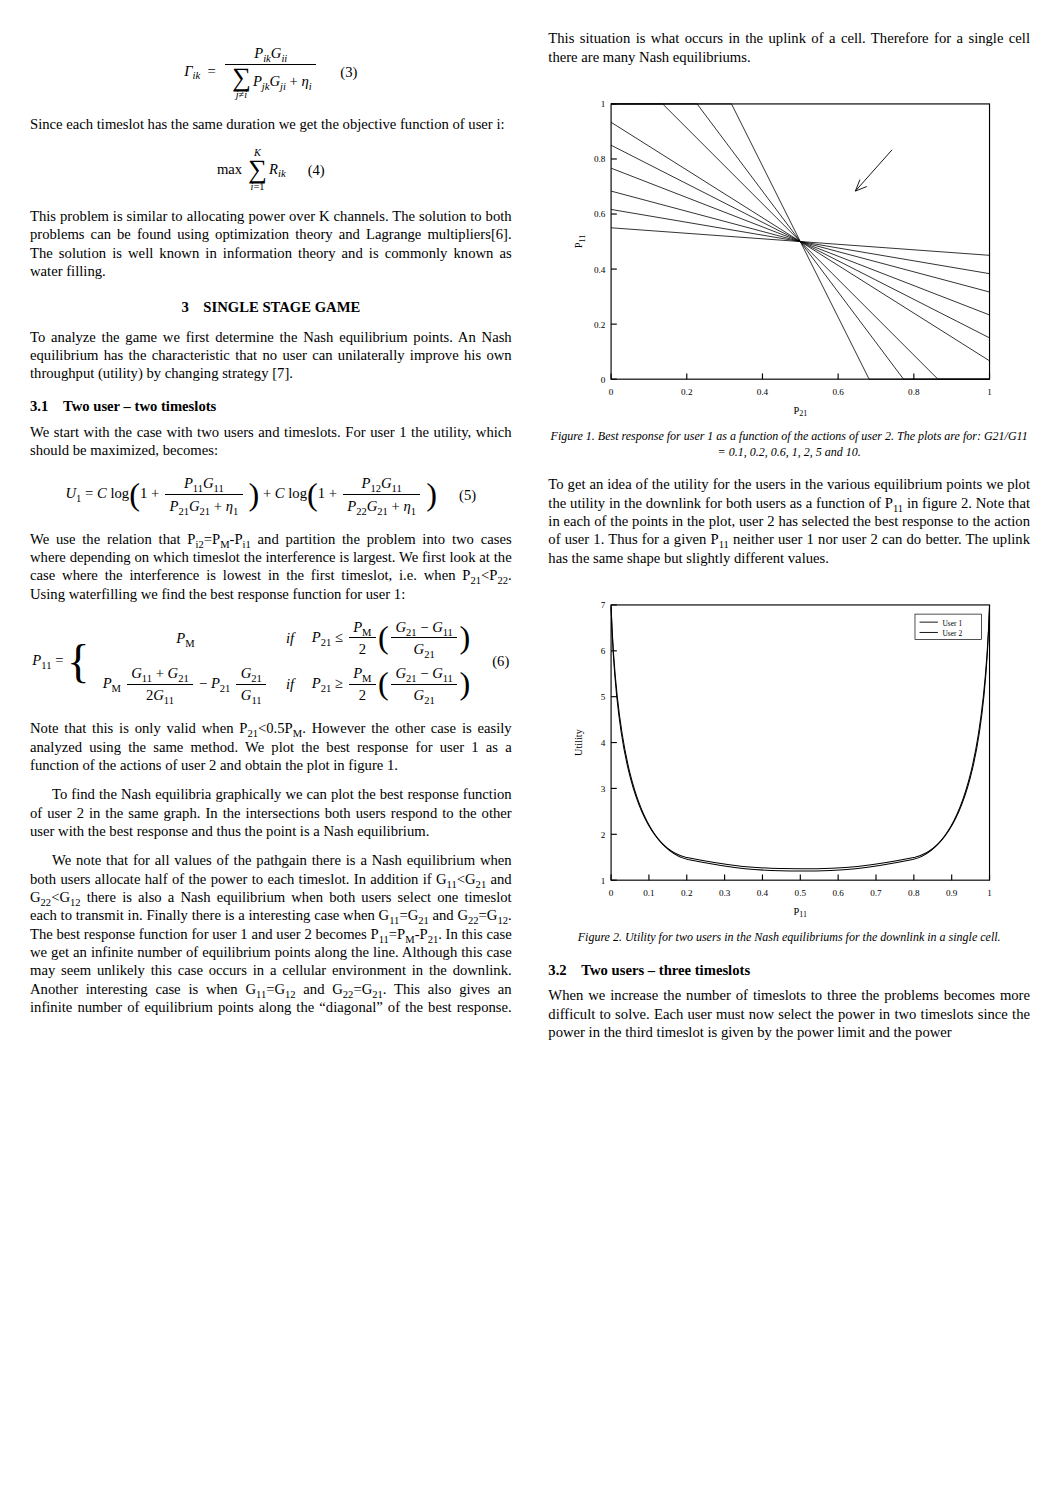Γik = PikGii ∑j≠i PjkGji + ηi
(3)
Since each timeslot has the same duration we get the objective function of user i:
max K∑i=1 Rik
(4)
This problem is similar to allocating power over K channels. The solution to both problems can be found using optimization theory and Lagrange multipliers[6]. The solution is well known in information theory and is commonly known as water filling.
3 SINGLE STAGE GAME
To analyze the game we first determine the Nash equilibrium points. An Nash equilibrium has the characteristic that no user can unilaterally improve his own throughput (utility) by changing strategy [7].
3.1 Two user – two timeslots
We start with the case with two users and timeslots. For user 1 the utility, which should be maximized, becomes:
U1 = C log(1 + P11G11 P21G21 + η1 ) + C log(1 + P12G11 P22G21 + η1 )
(5)
We use the relation that Pi2=PM-Pi1 and partition the problem into two cases where depending on which timeslot the interference is largest. We first look at the case where the interference is lowest in the first timeslot, i.e. when P21<P22. Using waterfilling we find the best response function for user 1:
P11 = { PM if P21 ≤ PM 2(G21 − G11 G21) PM G11 + G212G11 − P21 G21 G11 if P21 ≥ PM 2(G21 − G11 G21)
(6)
Note that this is only valid when P21<0.5PM. However the other case is easily analyzed using the same method. We plot the best response for user 1 as a function of the actions of user 2 and obtain the plot in figure 1.
To find the Nash equilibria graphically we can plot the best response function of user 2 in the same graph. In the intersections both users respond to the other user with the best response and thus the point is a Nash equilibrium.
We note that for all values of the pathgain there is a Nash equilibrium when both users allocate half of the power to each timeslot. In addition if G11<G21 and G22<G12 there is also a Nash equilibrium when both users select one timeslot each to transmit in. Finally there is a interesting case when G11=G21 and G22=G12. The best response function for user 1 and user 2 becomes P11=PM-P21. In this case we get an infinite number of equilibrium points along the line. Although this case may seem unlikely this case occurs in a cellular environment in the downlink. Another interesting case is when G11=G12 and G22=G21. This also gives an infinite number of equilibrium points along the “diagonal” of the best response. This situation is what occurs in the uplink of a cell. Therefore for a single cell there are many Nash equilibriums.
1 0.8 0.6 0.4 0.2 0 0 0.2 0.4 0.6 0.8 1 P21 P11
Figure 1. Best response for user 1 as a function of the actions of user 2. The plots are for: G21/G11 = 0.1, 0.2, 0.6, 1, 2, 5 and 10.
To get an idea of the utility for the users in the various equilibrium points we plot the utility in the downlink for both users as a function of P11 in figure 2. Note that in each of the points in the plot, user 2 has selected the best response to the action of user 1. Thus for a given P11 neither user 1 nor user 2 can do better. The uplink has the same shape but slightly different values.
7 6 5 4 3 2 1 0 0.1 0.2 0.3 0.4 0.5 0.6 0.7 0.8 0.9 1 P11 Utility User 1 User 2
Figure 2. Utility for two users in the Nash equilibriums for the downlink in a single cell.
3.2 Two users – three timeslots
When we increase the number of timeslots to three the problems becomes more difficult to solve. Each user must now select the power in two timeslots since the power in the third timeslot is given by the power limit and the power